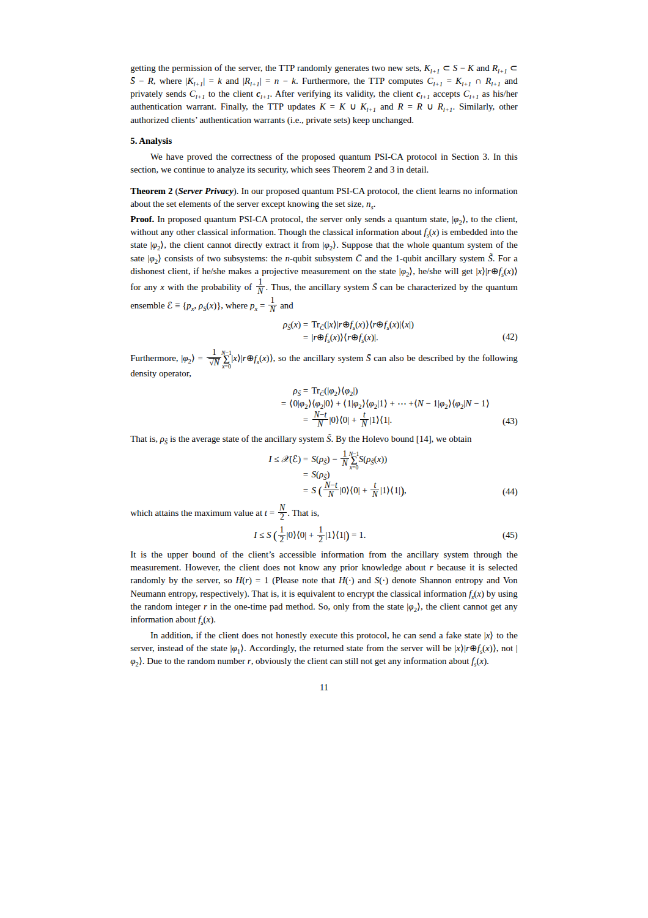getting the permission of the server, the TTP randomly generates two new sets, Kl+1 ⊂ S − K and Rl+1 ⊂ S̄ − R, where |Kl+1| = k and |Rl+1| = n − k. Furthermore, the TTP computes Cl+1 = Kl+1 ∩ Rl+1 and privately sends Cl+1 to the client cl+1. After verifying its validity, the client cl+1 accepts Cl+1 as his/her authentication warrant. Finally, the TTP updates K = K ∪ Kl+1 and R = R ∪ Rl+1. Similarly, other authorized clients’ authentication warrants (i.e., private sets) keep unchanged.
5. Analysis
We have proved the correctness of the proposed quantum PSI-CA protocol in Section 3. In this section, we continue to analyze its security, which sees Theorem 2 and 3 in detail.
Theorem 2 (Server Privacy). In our proposed quantum PSI-CA protocol, the client learns no information about the set elements of the server except knowing the set size, ns.
Proof. In proposed quantum PSI-CA protocol, the server only sends a quantum state, |φ2⟩, to the client, without any other classical information. Though the classical information about fs(x) is embedded into the state |φ2⟩, the client cannot directly extract it from |φ2⟩. Suppose that the whole quantum system of the sate |φ2⟩ consists of two subsystems: the n-qubit subsystem C̄ and the 1-qubit ancillary system S̃. For a dishonest client, if he/she makes a projective measurement on the state |φ2⟩, he/she will get |x⟩|r⊕fs(x)⟩ for any x with the probability of 1 N. Thus, the ancillary system S̃ can be characterized by the quantum ensemble ℰ ≡ {px, ρS(x)}, where px = 1 N and
ρS̃(x) =
TrC̄(|x⟩|r⊕fs(x)⟩⟨r⊕fs(x)|⟨x|)
=
|r⊕fs(x)⟩⟨r⊕fs(x)|.
(42)
Furthermore, |φ2⟩ = 1√N ΣN−1 x=0|x⟩|r⊕fs(x)⟩, so the ancillary system S̄ can also be described by the following density operator,
ρS̃ =
TrC̄(|φ2⟩⟨φ2|)
=
⟨0|φ2⟩⟨φ2|0⟩ + ⟨1|φ2⟩⟨φ2|1⟩ + ⋯ +⟨N − 1|φ2⟩⟨φ2|N − 1⟩
=
N−t N|0⟩⟨0| + tN|1⟩⟨1|.
(43)
That is, ρS̃ is the average state of the ancillary system S̃. By the Holevo bound [14], we obtain
I ≤ 𝒳(ℰ) =
S(ρS̃) − 1 N ΣN−1 x=0 S(ρS̃(x))
=
S(ρS̃)
=
S (N−t N|0⟩⟨0| + tN|1⟩⟨1|),
(44)
which attains the maximum value at t = N 2. That is,
I ≤ S (12|0⟩⟨0| + 12|1⟩⟨1|) = 1.
(45)
It is the upper bound of the client’s accessible information from the ancillary system through the measurement. However, the client does not know any prior knowledge about r because it is selected randomly by the server, so H(r) = 1 (Please note that H(·) and S(·) denote Shannon entropy and Von Neumann entropy, respectively). That is, it is equivalent to encrypt the classical information fs(x) by using the random integer r in the one-time pad method. So, only from the state |φ2⟩, the client cannot get any information about fs(x).
In addition, if the client does not honestly execute this protocol, he can send a fake state |x⟩ to the server, instead of the state |φ1⟩. Accordingly, the returned state from the server will be |x⟩|r⊕fs(x)⟩, not |φ2⟩. Due to the random number r, obviously the client can still not get any information about fs(x).
11